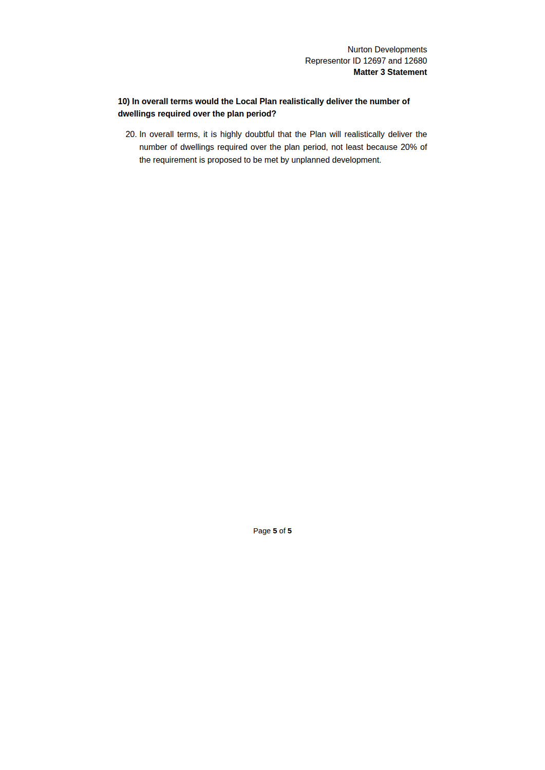Nurton Developments Representor ID 12697 and 12680 Matter 3 Statement
10) In overall terms would the Local Plan realistically deliver the number of dwellings required over the plan period?
In overall terms, it is highly doubtful that the Plan will realistically deliver the number of dwellings required over the plan period, not least because 20% of the requirement is proposed to be met by unplanned development.
Page 5 of 5